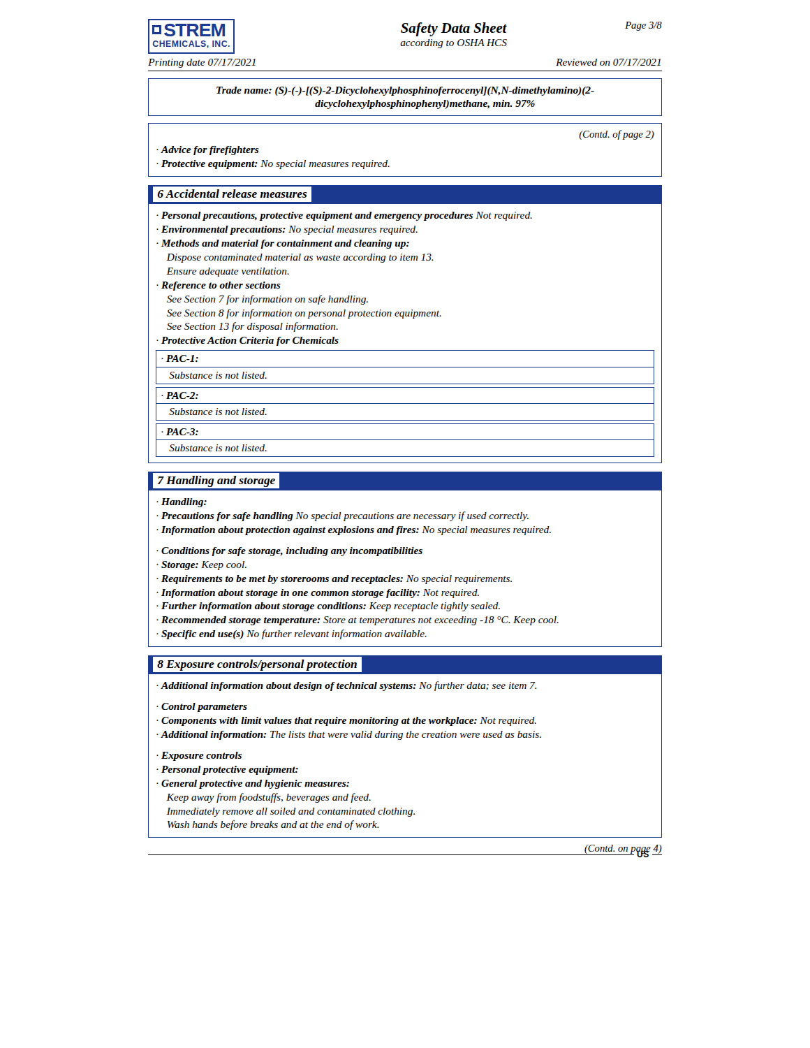STREM
CHEMICALS, INC.
Safety Data Sheet
according to OSHA HCS
Page 3/8
Printing date 07/17/2021
Reviewed on 07/17/2021
Trade name: (S)-(-)-[(S)-2-Dicyclohexylphosphinoferrocenyl](N,N-dimethylamino)(2- dicyclohexylphosphinophenyl)methane, min. 97%
(Contd. of page 2)
· Advice for firefighters
· Protective equipment: No special measures required.
6 Accidental release measures
· Personal precautions, protective equipment and emergency procedures Not required.
· Environmental precautions: No special measures required.
· Methods and material for containment and cleaning up:
Dispose contaminated material as waste according to item 13.
Ensure adequate ventilation.
· Reference to other sections
See Section 7 for information on safe handling.
See Section 8 for information on personal protection equipment.
See Section 13 for disposal information.
· Protective Action Criteria for Chemicals
· PAC-1:
Substance is not listed.
· PAC-2:
Substance is not listed.
· PAC-3:
Substance is not listed.
7 Handling and storage
· Handling:
· Precautions for safe handling No special precautions are necessary if used correctly.
· Information about protection against explosions and fires: No special measures required.
· Conditions for safe storage, including any incompatibilities
· Storage: Keep cool.
· Requirements to be met by storerooms and receptacles: No special requirements.
· Information about storage in one common storage facility: Not required.
· Further information about storage conditions: Keep receptacle tightly sealed.
· Recommended storage temperature: Store at temperatures not exceeding -18 °C. Keep cool.
· Specific end use(s) No further relevant information available.
8 Exposure controls/personal protection
· Additional information about design of technical systems: No further data; see item 7.
· Control parameters
· Components with limit values that require monitoring at the workplace: Not required.
· Additional information: The lists that were valid during the creation were used as basis.
· Exposure controls
· Personal protective equipment:
· General protective and hygienic measures:
Keep away from foodstuffs, beverages and feed.
Immediately remove all soiled and contaminated clothing.
Wash hands before breaks and at the end of work.
(Contd. on page 4)
US